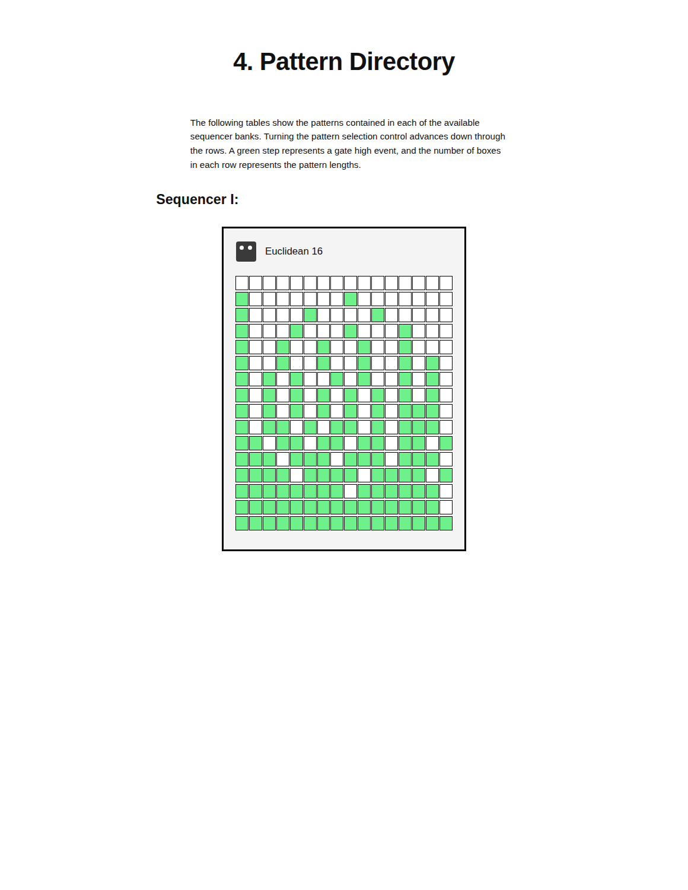4. Pattern Directory
The following tables show the patterns contained in each of the available sequencer banks. Turning the pattern selection control advances down through the rows. A green step represents a gate high event, and the number of boxes in each row represents the pattern lengths.
Sequencer I:
Euclidean 16